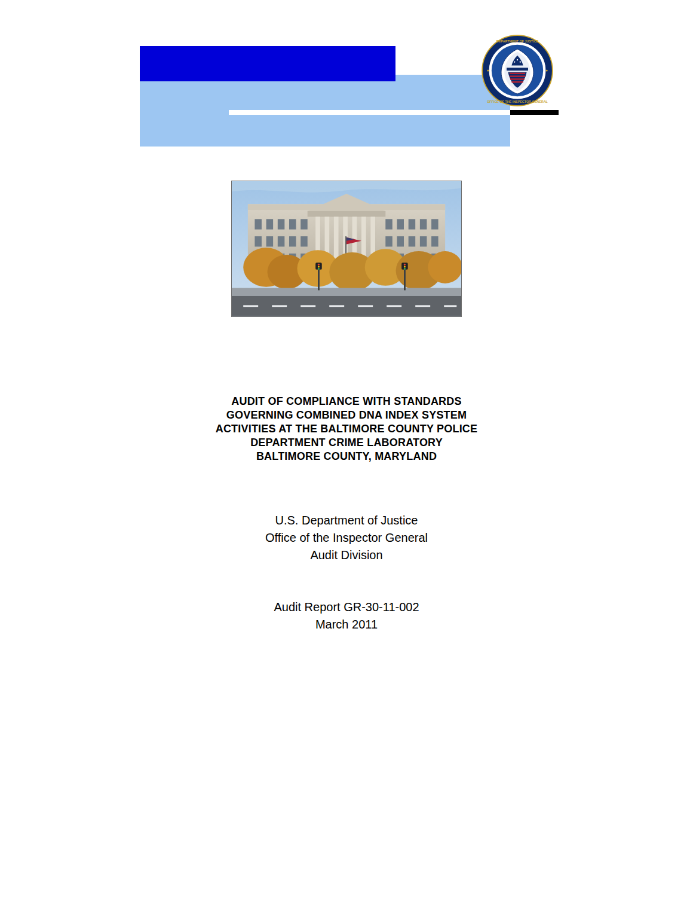DEPARTMENT OF JUSTICE OFFICE OF THE INSPECTOR GENERAL
AUDIT OF COMPLIANCE WITH STANDARDS
GOVERNING COMBINED DNA INDEX SYSTEM
ACTIVITIES AT THE BALTIMORE COUNTY POLICE
DEPARTMENT CRIME LABORATORY
BALTIMORE COUNTY, MARYLAND
U.S. Department of Justice
Office of the Inspector General
Audit Division
Audit Report GR-30-11-002
March 2011